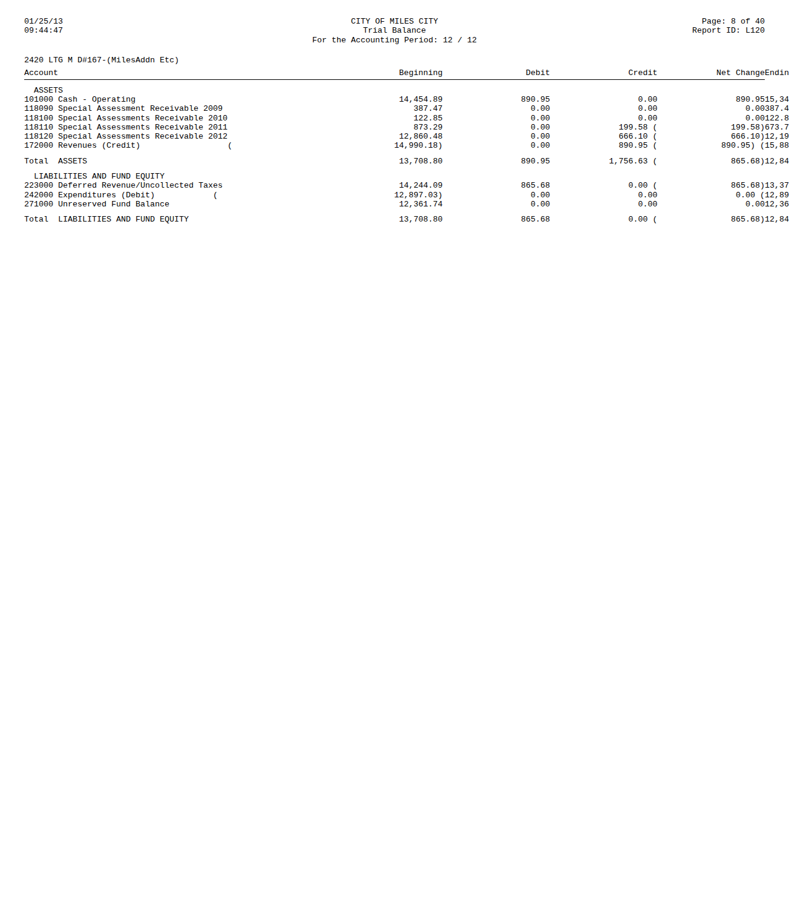01/25/13 09:44:47
CITY OF MILES CITY Trial Balance For the Accounting Period: 12 / 12
Page: 8 of 40 Report ID: L120
2420 LTG M D#167-(MilesAddn Etc)
| Account | Beginning | Debit | Credit | Net Change | Ending Balance |
| --- | --- | --- | --- | --- | --- |
| ASSETS |
| 101000 Cash - Operating | 14,454.89 | 890.95 | 0.00 | 890.95 | 15,345.84 |
| 118090 Special Assessment Receivable 2009 | 387.47 | 0.00 | 0.00 | 0.00 | 387.47 |
| 118100 Special Assessments Receivable 2010 | 122.85 | 0.00 | 0.00 | 0.00 | 122.85 |
| 118110 Special Assessments Receivable 2011 | 873.29 | 0.00 | 199.58 ( | 199.58) | 673.71 |
| 118120 Special Assessments Receivable 2012 | 12,860.48 | 0.00 | 666.10 ( | 666.10) | 12,194.38 |
| 172000 Revenues (Credit) ( | 14,990.18) | 0.00 | 890.95 ( | 890.95) ( | 15,881.13) |
| Total ASSETS | 13,708.80 | 890.95 | 1,756.63 ( | 865.68) | 12,843.12 |
| LIABILITIES AND FUND EQUITY |
| 223000 Deferred Revenue/Uncollected Taxes | 14,244.09 | 865.68 | 0.00 ( | 865.68) | 13,378.41 |
| 242000 Expenditures (Debit) ( | 12,897.03) | 0.00 | 0.00 | 0.00 ( | 12,897.03) |
| 271000 Unreserved Fund Balance | 12,361.74 | 0.00 | 0.00 | 0.00 | 12,361.74 |
| Total LIABILITIES AND FUND EQUITY | 13,708.80 | 865.68 | 0.00 ( | 865.68) | 12,843.12 |